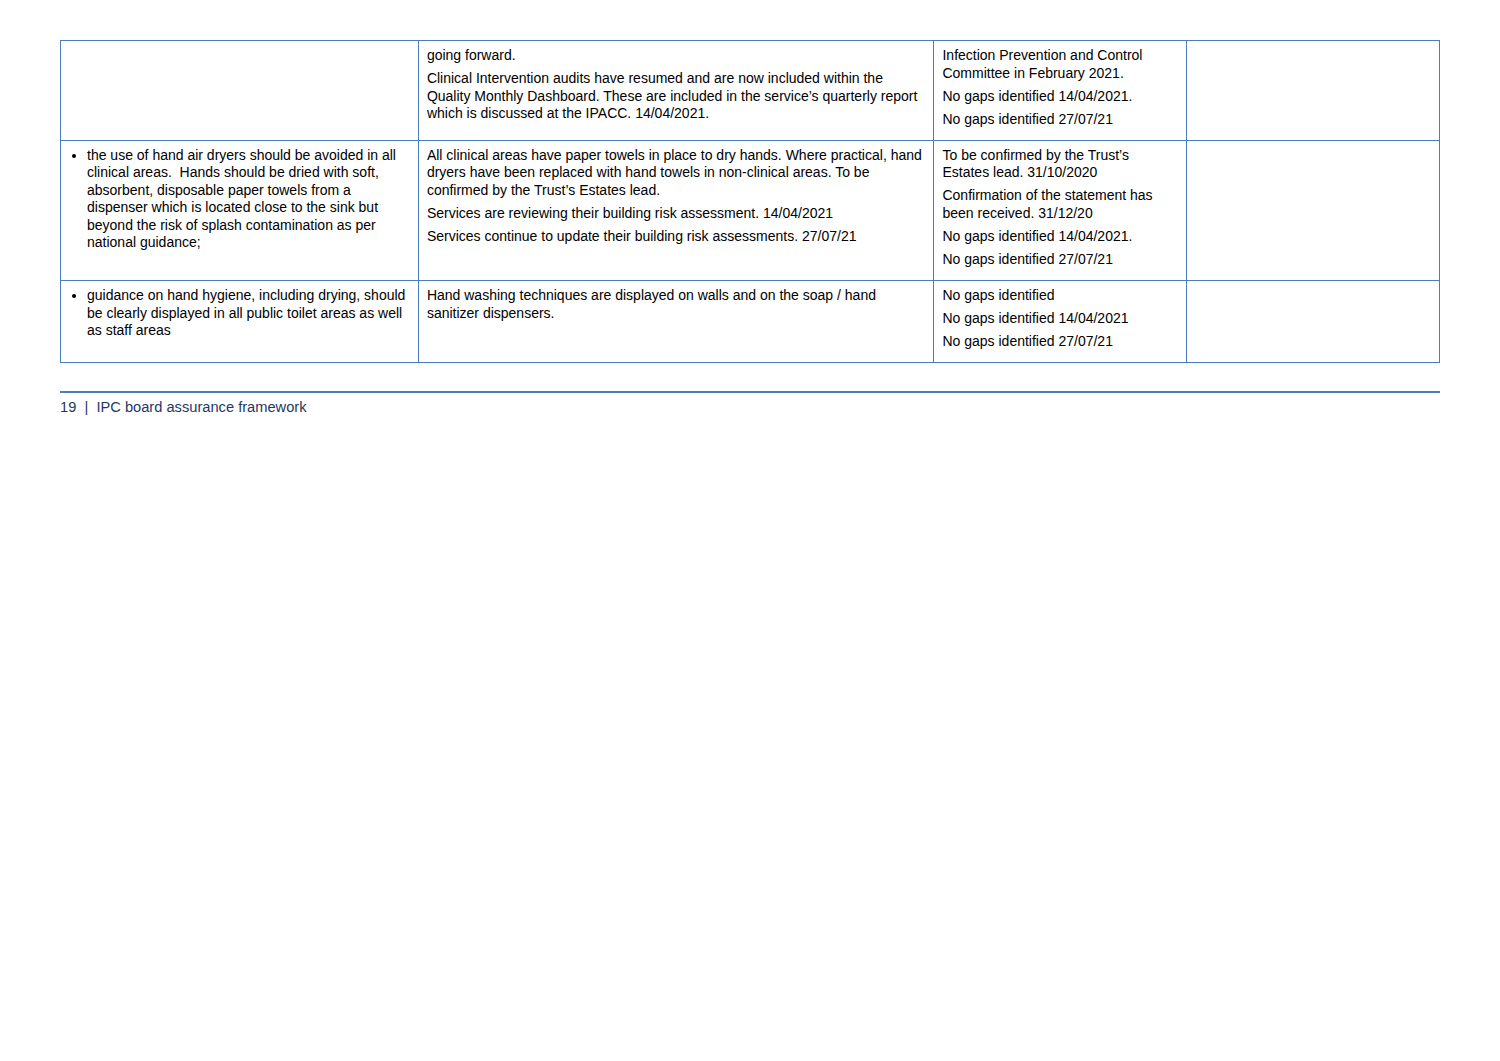| | going forward. Clinical Intervention audits have resumed and are now included within the Quality Monthly Dashboard. These are included in the service’s quarterly report which is discussed at the IPACC. 14/04/2021. | Infection Prevention and Control Committee in February 2021. No gaps identified 14/04/2021. No gaps identified 27/07/21 | |
| the use of hand air dryers should be avoided in all clinical areas. Hands should be dried with soft, absorbent, disposable paper towels from a dispenser which is located close to the sink but beyond the risk of splash contamination as per national guidance; | All clinical areas have paper towels in place to dry hands. Where practical, hand dryers have been replaced with hand towels in non-clinical areas. To be confirmed by the Trust’s Estates lead. Services are reviewing their building risk assessment. 14/04/2021 Services continue to update their building risk assessments. 27/07/21 | To be confirmed by the Trust’s Estates lead. 31/10/2020 Confirmation of the statement has been received. 31/12/20 No gaps identified 14/04/2021. No gaps identified 27/07/21 | |
| guidance on hand hygiene, including drying, should be clearly displayed in all public toilet areas as well as staff areas | Hand washing techniques are displayed on walls and on the soap / hand sanitizer dispensers. | No gaps identified No gaps identified 14/04/2021 No gaps identified 27/07/21 | |
19 | IPC board assurance framework